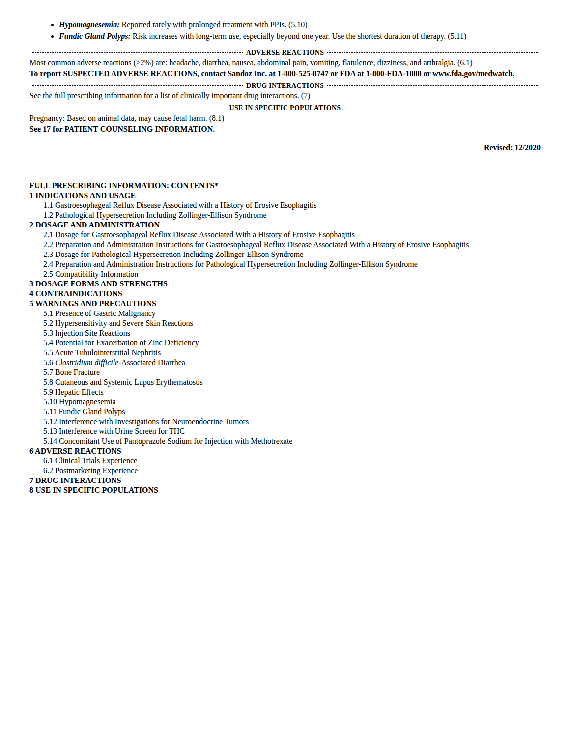Hypomagnesemia: Reported rarely with prolonged treatment with PPIs. (5.10)
Fundic Gland Polyps: Risk increases with long-term use, especially beyond one year. Use the shortest duration of therapy. (5.11)
ADVERSE REACTIONS
Most common adverse reactions (>2%) are: headache, diarrhea, nausea, abdominal pain, vomiting, flatulence, dizziness, and arthralgia. (6.1)
To report SUSPECTED ADVERSE REACTIONS, contact Sandoz Inc. at 1-800-525-8747 or FDA at 1-800-FDA-1088 or www.fda.gov/medwatch.
DRUG INTERACTIONS
See the full prescribing information for a list of clinically important drug interactions. (7)
USE IN SPECIFIC POPULATIONS
Pregnancy: Based on animal data, may cause fetal harm. (8.1)
See 17 for PATIENT COUNSELING INFORMATION.
Revised: 12/2020
FULL PRESCRIBING INFORMATION: CONTENTS*
1 INDICATIONS AND USAGE
1.1 Gastroesophageal Reflux Disease Associated with a History of Erosive Esophagitis
1.2 Pathological Hypersecretion Including Zollinger-Ellison Syndrome
2 DOSAGE AND ADMINISTRATION
2.1 Dosage for Gastroesophageal Reflux Disease Associated With a History of Erosive Esophagitis
2.2 Preparation and Administration Instructions for Gastroesophageal Reflux Disease Associated With a History of Erosive Esophagitis
2.3 Dosage for Pathological Hypersecretion Including Zollinger-Ellison Syndrome
2.4 Preparation and Administration Instructions for Pathological Hypersecretion Including Zollinger-Ellison Syndrome
2.5 Compatibility Information
3 DOSAGE FORMS AND STRENGTHS
4 CONTRAINDICATIONS
5 WARNINGS AND PRECAUTIONS
5.1 Presence of Gastric Malignancy
5.2 Hypersensitivity and Severe Skin Reactions
5.3 Injection Site Reactions
5.4 Potential for Exacerbation of Zinc Deficiency
5.5 Acute Tubulointerstitial Nephritis
5.6 Clostridium difficile-Associated Diarrhea
5.7 Bone Fracture
5.8 Cutaneous and Systemic Lupus Erythematosus
5.9 Hepatic Effects
5.10 Hypomagnesemia
5.11 Fundic Gland Polyps
5.12 Interference with Investigations for Neuroendocrine Tumors
5.13 Interference with Urine Screen for THC
5.14 Concomitant Use of Pantoprazole Sodium for Injection with Methotrexate
6 ADVERSE REACTIONS
6.1 Clinical Trials Experience
6.2 Postmarketing Experience
7 DRUG INTERACTIONS
8 USE IN SPECIFIC POPULATIONS